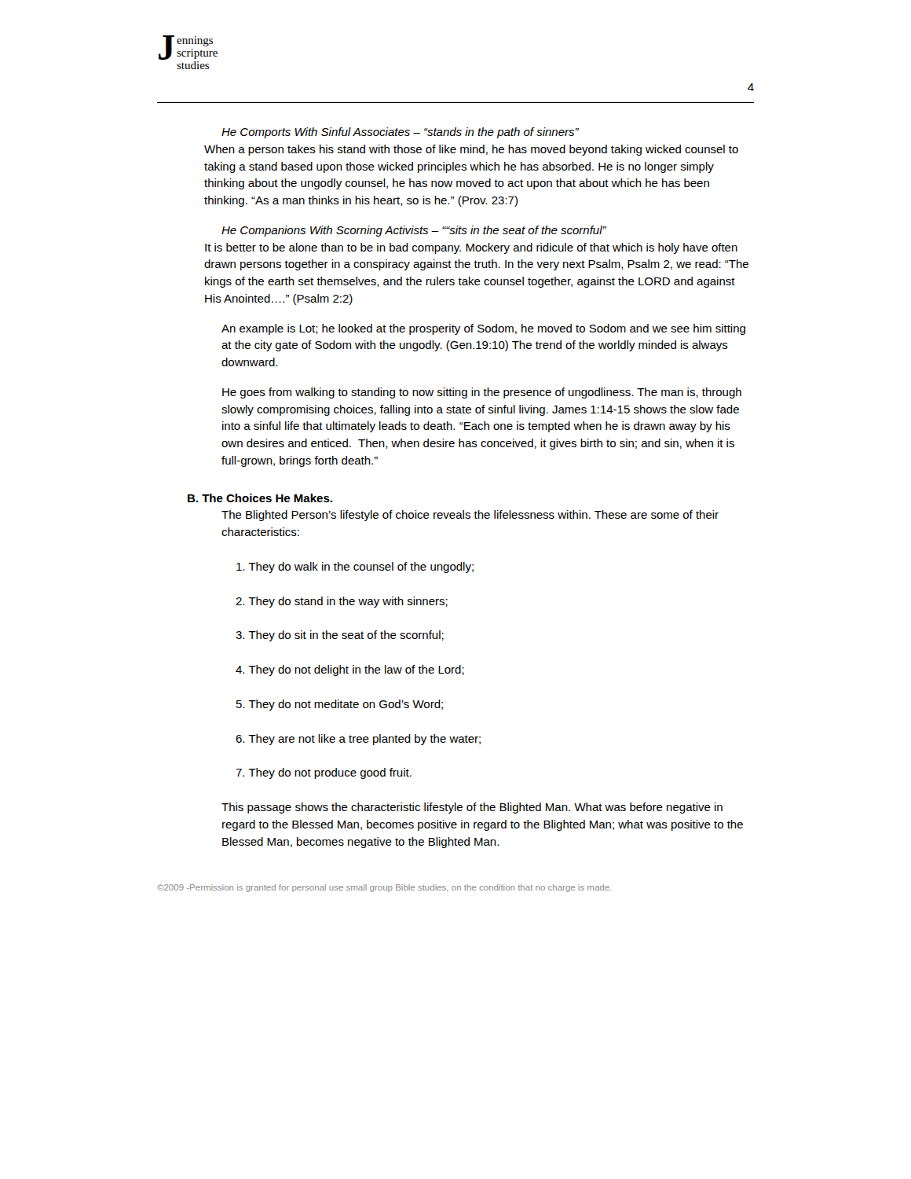J ennings scripture studies
4
He Comports With Sinful Associates – “stands in the path of sinners”
When a person takes his stand with those of like mind, he has moved beyond taking wicked counsel to taking a stand based upon those wicked principles which he has absorbed. He is no longer simply thinking about the ungodly counsel, he has now moved to act upon that about which he has been thinking. “As a man thinks in his heart, so is he.” (Prov. 23:7)
He Companions With Scorning Activists – ““sits in the seat of the scornful”
It is better to be alone than to be in bad company. Mockery and ridicule of that which is holy have often drawn persons together in a conspiracy against the truth. In the very next Psalm, Psalm 2, we read: “The kings of the earth set themselves, and the rulers take counsel together, against the LORD and against His Anointed….” (Psalm 2:2)
An example is Lot; he looked at the prosperity of Sodom, he moved to Sodom and we see him sitting at the city gate of Sodom with the ungodly. (Gen.19:10) The trend of the worldly minded is always downward.
He goes from walking to standing to now sitting in the presence of ungodliness. The man is, through slowly compromising choices, falling into a state of sinful living. James 1:14-15 shows the slow fade into a sinful life that ultimately leads to death. “Each one is tempted when he is drawn away by his own desires and enticed. Then, when desire has conceived, it gives birth to sin; and sin, when it is full-grown, brings forth death.”
B. The Choices He Makes.
The Blighted Person’s lifestyle of choice reveals the lifelessness within. These are some of their characteristics:
1. They do walk in the counsel of the ungodly;
2. They do stand in the way with sinners;
3. They do sit in the seat of the scornful;
4. They do not delight in the law of the Lord;
5. They do not meditate on God’s Word;
6. They are not like a tree planted by the water;
7. They do not produce good fruit.
This passage shows the characteristic lifestyle of the Blighted Man. What was before negative in regard to the Blessed Man, becomes positive in regard to the Blighted Man; what was positive to the Blessed Man, becomes negative to the Blighted Man.
©2009 -Permission is granted for personal use small group Bible studies, on the condition that no charge is made.